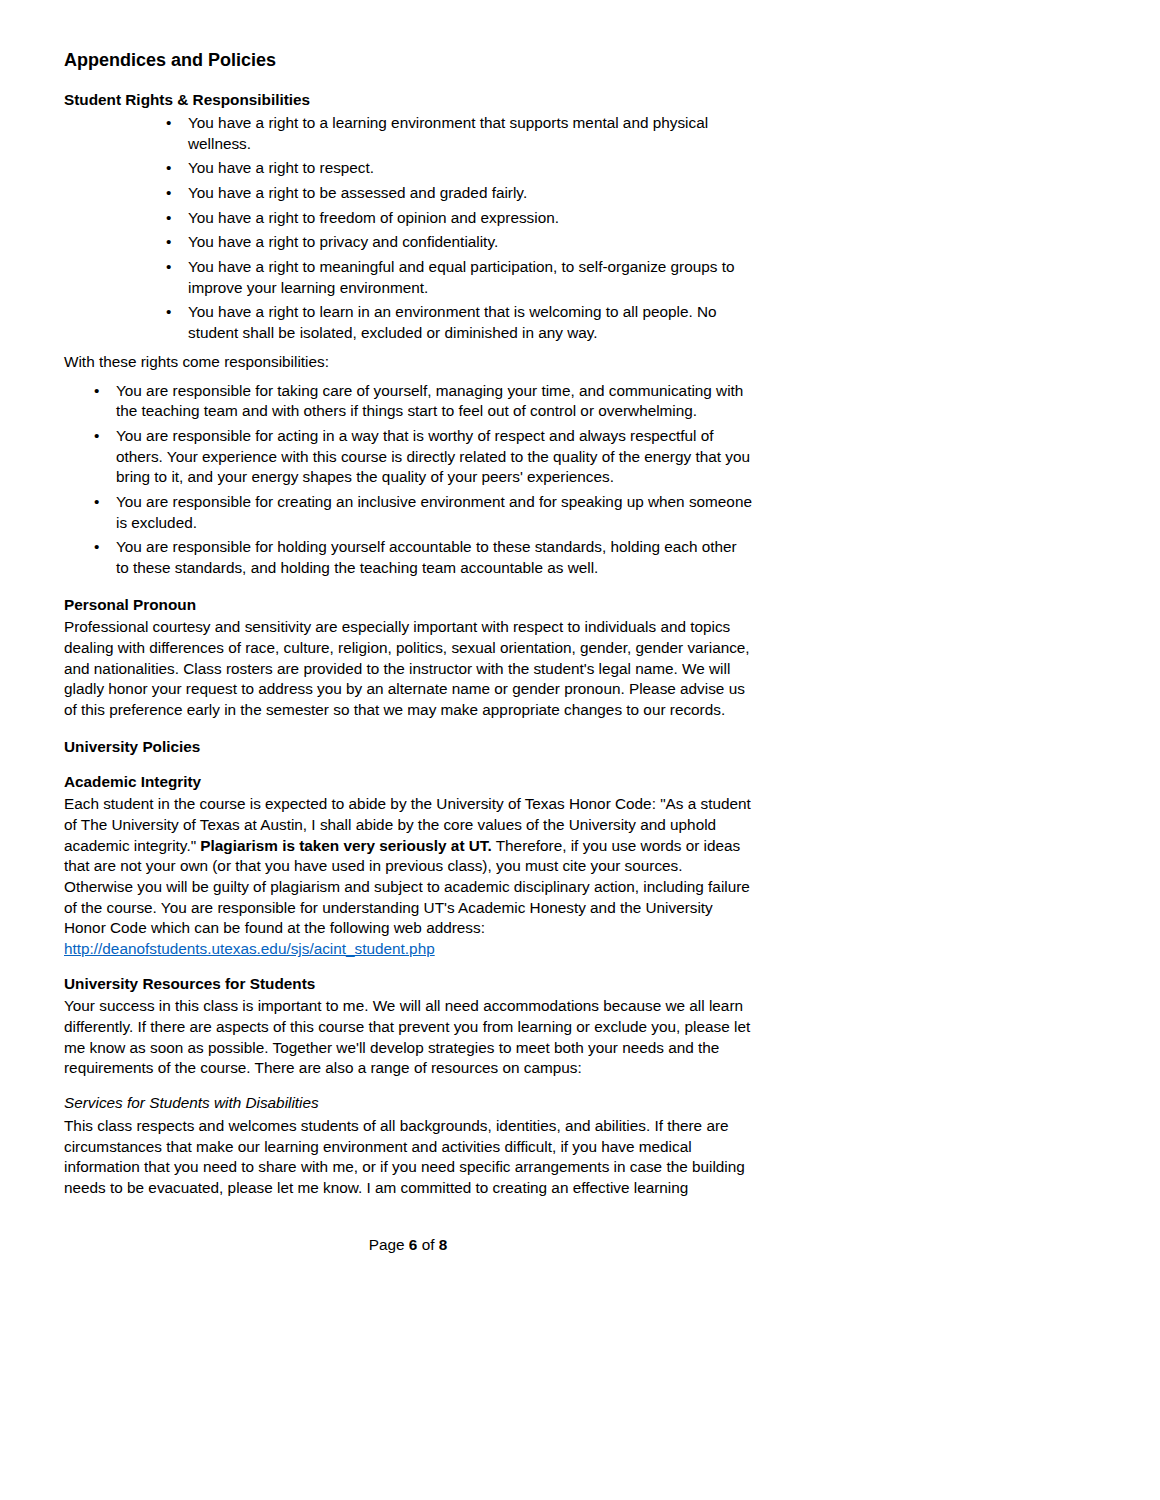Appendices and Policies
Student Rights & Responsibilities
You have a right to a learning environment that supports mental and physical wellness.
You have a right to respect.
You have a right to be assessed and graded fairly.
You have a right to freedom of opinion and expression.
You have a right to privacy and confidentiality.
You have a right to meaningful and equal participation, to self-organize groups to improve your learning environment.
You have a right to learn in an environment that is welcoming to all people. No student shall be isolated, excluded or diminished in any way.
With these rights come responsibilities:
You are responsible for taking care of yourself, managing your time, and communicating with the teaching team and with others if things start to feel out of control or overwhelming.
You are responsible for acting in a way that is worthy of respect and always respectful of others. Your experience with this course is directly related to the quality of the energy that you bring to it, and your energy shapes the quality of your peers' experiences.
You are responsible for creating an inclusive environment and for speaking up when someone is excluded.
You are responsible for holding yourself accountable to these standards, holding each other to these standards, and holding the teaching team accountable as well.
Personal Pronoun
Professional courtesy and sensitivity are especially important with respect to individuals and topics dealing with differences of race, culture, religion, politics, sexual orientation, gender, gender variance, and nationalities. Class rosters are provided to the instructor with the student's legal name. We will gladly honor your request to address you by an alternate name or gender pronoun. Please advise us of this preference early in the semester so that we may make appropriate changes to our records.
University Policies
Academic Integrity
Each student in the course is expected to abide by the University of Texas Honor Code: "As a student of The University of Texas at Austin, I shall abide by the core values of the University and uphold academic integrity." Plagiarism is taken very seriously at UT. Therefore, if you use words or ideas that are not your own (or that you have used in previous class), you must cite your sources. Otherwise you will be guilty of plagiarism and subject to academic disciplinary action, including failure of the course. You are responsible for understanding UT's Academic Honesty and the University Honor Code which can be found at the following web address: http://deanofstudents.utexas.edu/sjs/acint_student.php
University Resources for Students
Your success in this class is important to me. We will all need accommodations because we all learn differently. If there are aspects of this course that prevent you from learning or exclude you, please let me know as soon as possible. Together we'll develop strategies to meet both your needs and the requirements of the course. There are also a range of resources on campus:
Services for Students with Disabilities
This class respects and welcomes students of all backgrounds, identities, and abilities. If there are circumstances that make our learning environment and activities difficult, if you have medical information that you need to share with me, or if you need specific arrangements in case the building needs to be evacuated, please let me know. I am committed to creating an effective learning
Page 6 of 8